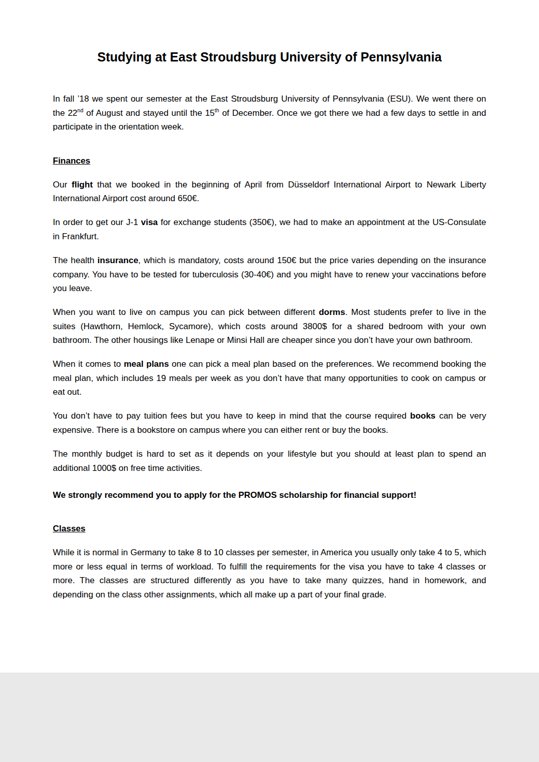Studying at East Stroudsburg University of Pennsylvania
In fall ’18 we spent our semester at the East Stroudsburg University of Pennsylvania (ESU). We went there on the 22nd of August and stayed until the 15th of December. Once we got there we had a few days to settle in and participate in the orientation week.
Finances
Our flight that we booked in the beginning of April from Düsseldorf International Airport to Newark Liberty International Airport cost around 650€.
In order to get our J-1 visa for exchange students (350€), we had to make an appointment at the US-Consulate in Frankfurt.
The health insurance, which is mandatory, costs around 150€ but the price varies depending on the insurance company. You have to be tested for tuberculosis (30-40€) and you might have to renew your vaccinations before you leave.
When you want to live on campus you can pick between different dorms. Most students prefer to live in the suites (Hawthorn, Hemlock, Sycamore), which costs around 3800$ for a shared bedroom with your own bathroom. The other housings like Lenape or Minsi Hall are cheaper since you don’t have your own bathroom.
When it comes to meal plans one can pick a meal plan based on the preferences. We recommend booking the meal plan, which includes 19 meals per week as you don’t have that many opportunities to cook on campus or eat out.
You don’t have to pay tuition fees but you have to keep in mind that the course required books can be very expensive. There is a bookstore on campus where you can either rent or buy the books.
The monthly budget is hard to set as it depends on your lifestyle but you should at least plan to spend an additional 1000$ on free time activities.
We strongly recommend you to apply for the PROMOS scholarship for financial support!
Classes
While it is normal in Germany to take 8 to 10 classes per semester, in America you usually only take 4 to 5, which more or less equal in terms of workload. To fulfill the requirements for the visa you have to take 4 classes or more. The classes are structured differently as you have to take many quizzes, hand in homework, and depending on the class other assignments, which all make up a part of your final grade.